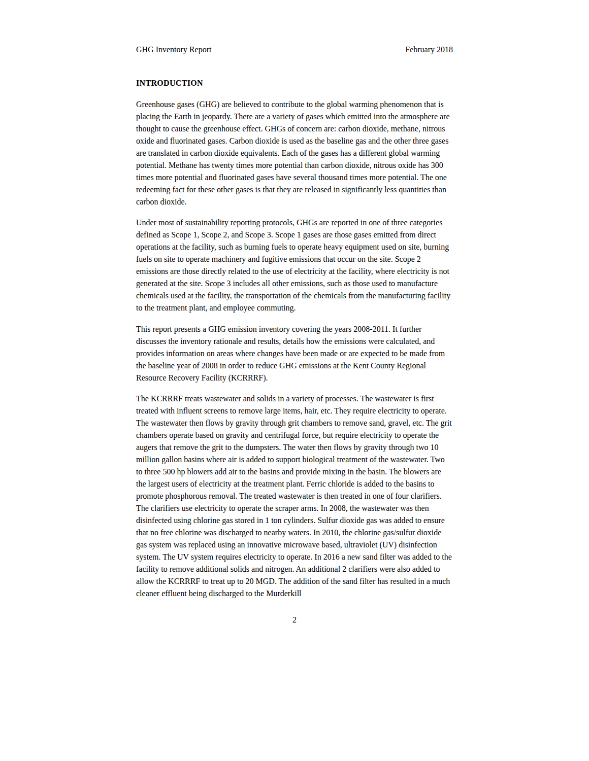GHG Inventory Report February 2018
INTRODUCTION
Greenhouse gases (GHG) are believed to contribute to the global warming phenomenon that is placing the Earth in jeopardy. There are a variety of gases which emitted into the atmosphere are thought to cause the greenhouse effect. GHGs of concern are: carbon dioxide, methane, nitrous oxide and fluorinated gases. Carbon dioxide is used as the baseline gas and the other three gases are translated in carbon dioxide equivalents. Each of the gases has a different global warming potential. Methane has twenty times more potential than carbon dioxide, nitrous oxide has 300 times more potential and fluorinated gases have several thousand times more potential. The one redeeming fact for these other gases is that they are released in significantly less quantities than carbon dioxide.
Under most of sustainability reporting protocols, GHGs are reported in one of three categories defined as Scope 1, Scope 2, and Scope 3. Scope 1 gases are those gases emitted from direct operations at the facility, such as burning fuels to operate heavy equipment used on site, burning fuels on site to operate machinery and fugitive emissions that occur on the site. Scope 2 emissions are those directly related to the use of electricity at the facility, where electricity is not generated at the site. Scope 3 includes all other emissions, such as those used to manufacture chemicals used at the facility, the transportation of the chemicals from the manufacturing facility to the treatment plant, and employee commuting.
This report presents a GHG emission inventory covering the years 2008-2011. It further discusses the inventory rationale and results, details how the emissions were calculated, and provides information on areas where changes have been made or are expected to be made from the baseline year of 2008 in order to reduce GHG emissions at the Kent County Regional Resource Recovery Facility (KCRRRF).
The KCRRRF treats wastewater and solids in a variety of processes. The wastewater is first treated with influent screens to remove large items, hair, etc. They require electricity to operate. The wastewater then flows by gravity through grit chambers to remove sand, gravel, etc. The grit chambers operate based on gravity and centrifugal force, but require electricity to operate the augers that remove the grit to the dumpsters. The water then flows by gravity through two 10 million gallon basins where air is added to support biological treatment of the wastewater. Two to three 500 hp blowers add air to the basins and provide mixing in the basin. The blowers are the largest users of electricity at the treatment plant. Ferric chloride is added to the basins to promote phosphorous removal. The treated wastewater is then treated in one of four clarifiers. The clarifiers use electricity to operate the scraper arms. In 2008, the wastewater was then disinfected using chlorine gas stored in 1 ton cylinders. Sulfur dioxide gas was added to ensure that no free chlorine was discharged to nearby waters. In 2010, the chlorine gas/sulfur dioxide gas system was replaced using an innovative microwave based, ultraviolet (UV) disinfection system. The UV system requires electricity to operate. In 2016 a new sand filter was added to the facility to remove additional solids and nitrogen. An additional 2 clarifiers were also added to allow the KCRRRF to treat up to 20 MGD. The addition of the sand filter has resulted in a much cleaner effluent being discharged to the Murderkill
2